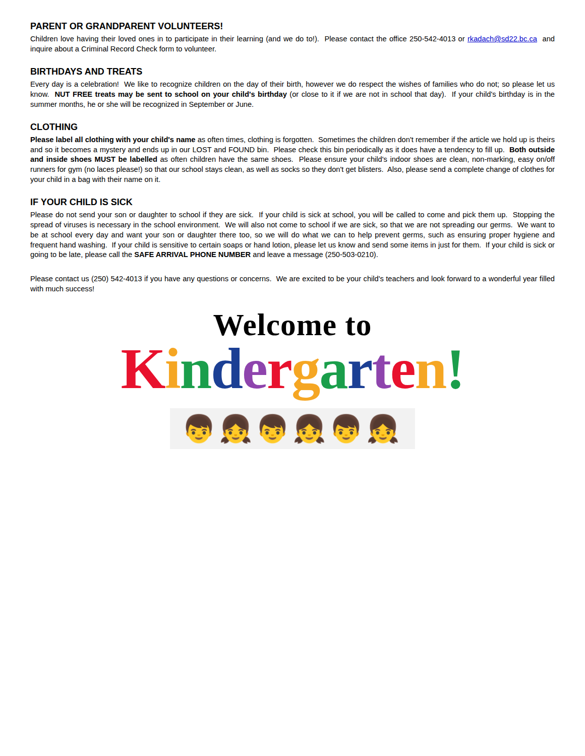PARENT OR GRANDPARENT VOLUNTEERS!
Children love having their loved ones in to participate in their learning (and we do to!). Please contact the office 250-542-4013 or rkadach@sd22.bc.ca and inquire about a Criminal Record Check form to volunteer.
BIRTHDAYS AND TREATS
Every day is a celebration! We like to recognize children on the day of their birth, however we do respect the wishes of families who do not; so please let us know. NUT FREE treats may be sent to school on your child's birthday (or close to it if we are not in school that day). If your child's birthday is in the summer months, he or she will be recognized in September or June.
CLOTHING
Please label all clothing with your child's name as often times, clothing is forgotten. Sometimes the children don't remember if the article we hold up is theirs and so it becomes a mystery and ends up in our LOST and FOUND bin. Please check this bin periodically as it does have a tendency to fill up. Both outside and inside shoes MUST be labelled as often children have the same shoes. Please ensure your child's indoor shoes are clean, non-marking, easy on/off runners for gym (no laces please!) so that our school stays clean, as well as socks so they don't get blisters. Also, please send a complete change of clothes for your child in a bag with their name on it.
IF YOUR CHILD IS SICK
Please do not send your son or daughter to school if they are sick. If your child is sick at school, you will be called to come and pick them up. Stopping the spread of viruses is necessary in the school environment. We will also not come to school if we are sick, so that we are not spreading our germs. We want to be at school every day and want your son or daughter there too, so we will do what we can to help prevent germs, such as ensuring proper hygiene and frequent hand washing. If your child is sensitive to certain soaps or hand lotion, please let us know and send some items in just for them. If your child is sick or going to be late, please call the SAFE ARRIVAL PHONE NUMBER and leave a message (250-503-0210).
Please contact us (250) 542-4013 if you have any questions or concerns. We are excited to be your child's teachers and look forward to a wonderful year filled with much success!
Welcome to
Kindergarten!
👦👧👦👧👦👧